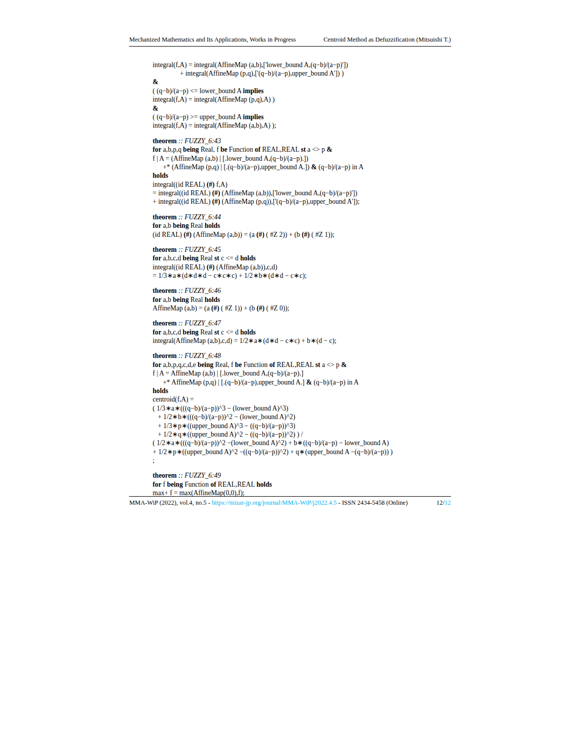Mechanized Mathematics and Its Applications, Works in Progress
Centroid Method as Defuzzification (Mitsuishi T.)
integral(f,A) = integral(AffineMap (a,b),['lower_bound A,(q−b)/(a−p)'])
                + integral(AffineMap (p,q),['(q−b)/(a−p),upper_bound A']) )
&
( (q−b)/(a−p) <= lower_bound A implies
integral(f,A) = integral(AffineMap (p,q),A) )
&
( (q−b)/(a−p) >= upper_bound A implies
integral(f,A) = integral(AffineMap (a,b),A) );
 theorem :: FUZZY_6:43
for a,b,p,q being Real, f be Function of REAL,REAL st a <> p &
f | A = (AffineMap (a,b) | [.lower_bound A,(q−b)/(a−p).])
      +* (AffineMap (p,q) | [.(q−b)/(a−p),upper_bound A.]) & (q−b)/(a−p) in A
holds
integral((id REAL) (#) f,A)
= integral((id REAL) (#) (AffineMap (a,b)),['lower_bound A,(q−b)/(a−p)'])
+ integral((id REAL) (#) (AffineMap (p,q)),['(q−b)/(a−p),upper_bound A']);
 theorem :: FUZZY_6:44
for a,b being Real holds
(id REAL) (#) (AffineMap (a,b)) = (a (#) ( #Z 2)) + (b (#) ( #Z 1));
 theorem :: FUZZY_6:45
for a,b,c,d being Real st c <= d holds
integral((id REAL) (#) (AffineMap (a,b)),c,d)
= 1/3∗a∗(d∗d∗d − c∗c∗c) + 1/2∗b∗(d∗d − c∗c);
 theorem :: FUZZY_6:46
for a,b being Real holds
AffineMap (a,b) = (a (#) ( #Z 1)) + (b (#) ( #Z 0));
 theorem :: FUZZY_6:47
for a,b,c,d being Real st c <= d holds
integral(AffineMap (a,b),c,d) = 1/2∗a∗(d∗d − c∗c) + b∗(d − c);
 theorem :: FUZZY_6:48
for a,b,p,q,c,d,e being Real, f be Function of REAL,REAL st a <> p &
f | A = AffineMap (a,b) | [.lower_bound A,(q−b)/(a−p).]
      +* AffineMap (p,q) | [.(q−b)/(a−p),upper_bound A.] & (q−b)/(a−p) in A
holds
centroid(f,A) =
( 1/3∗a∗(((q−b)/(a−p))^3 − (lower_bound A)^3)
   + 1/2∗b∗(((q−b)/(a−p))^2 − (lower_bound A)^2)
   + 1/3∗p∗((upper_bound A)^3 − ((q−b)/(a−p))^3)
   + 1/2∗q∗((upper_bound A)^2 − ((q−b)/(a−p))^2) ) /
( 1/2∗a∗(((q−b)/(a−p))^2 −(lower_bound A)^2) + b∗((q−b)/(a−p) − lower_bound A)
+ 1/2∗p∗((upper_bound A)^2 −((q−b)/(a−p))^2) + q∗(upper_bound A −(q−b)/(a−p)) )
;
 theorem :: FUZZY_6:49
for f being Function of REAL,REAL holds
max+ f = max(AffineMap(0,0),f);
MMA-WiP (2022), vol.4, no.5 - https://mizar-jp.org/journal/MMA-WiP/j2022.4.5 - ISSN 2434-5458 (Online)
12/12